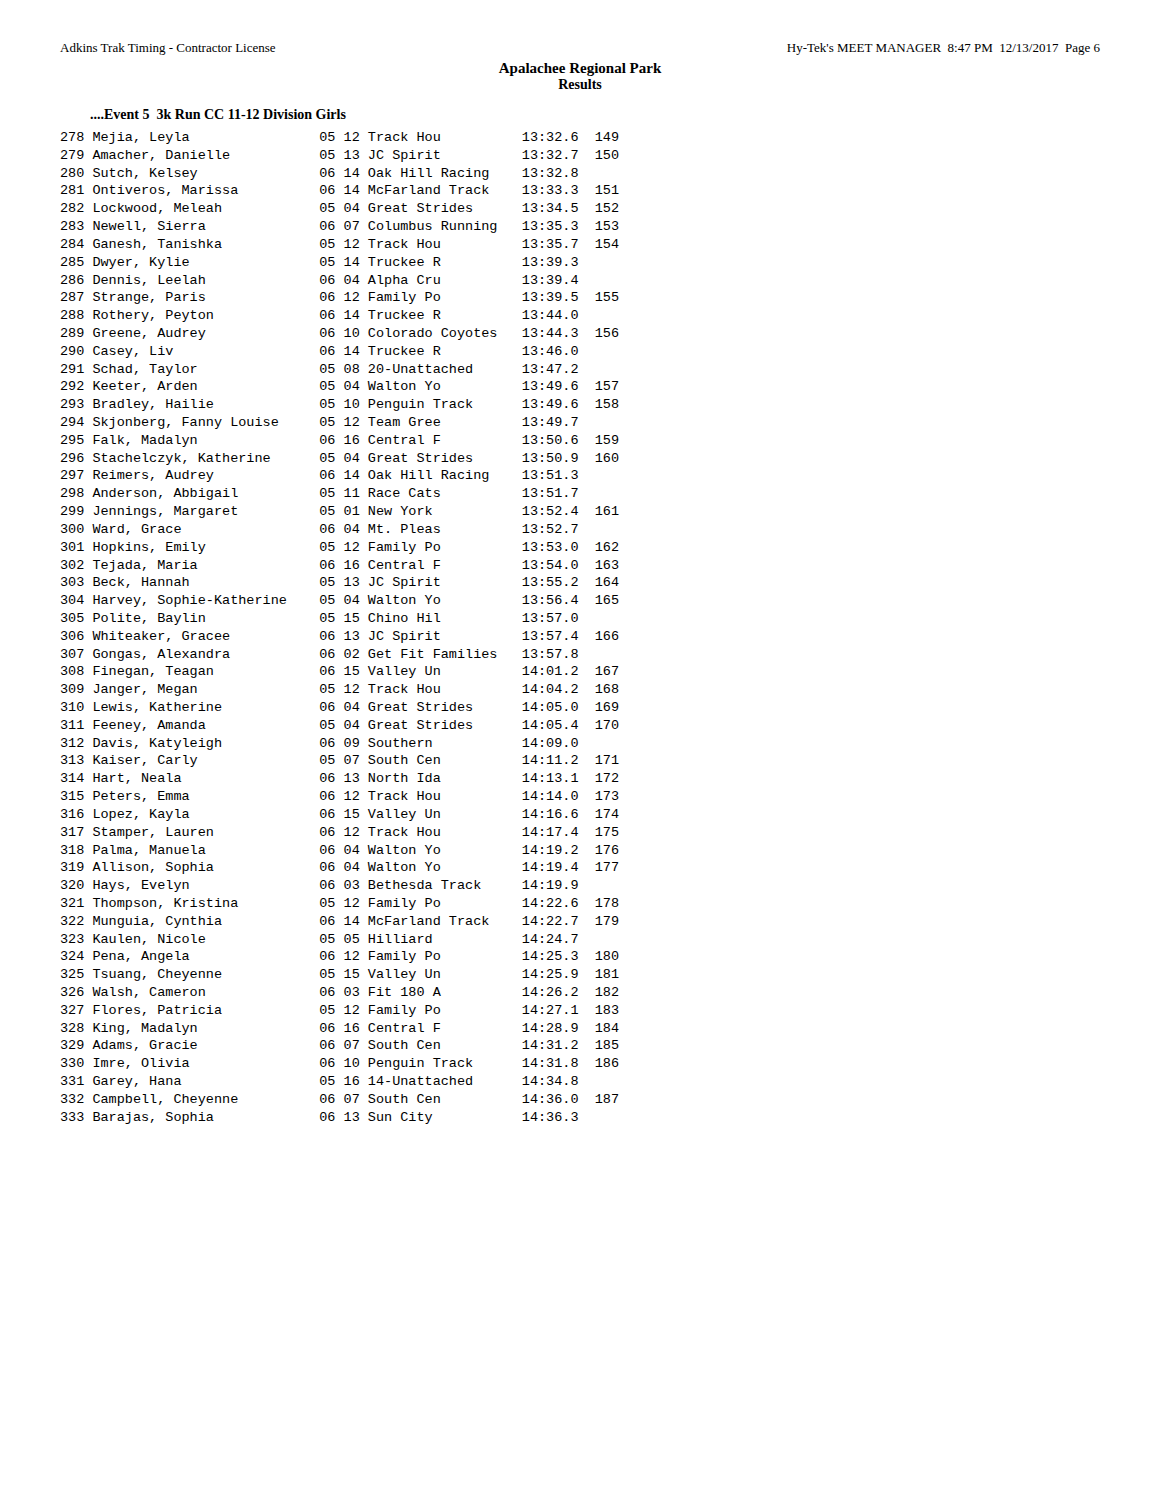Adkins Trak Timing - Contractor License
Hy-Tek's MEET MANAGER 8:47 PM 12/13/2017 Page 6
Apalachee Regional Park
Results
....Event 5 3k Run CC 11-12 Division Girls
278 Mejia, Leyla                05 12 Track Hou          13:32.6  149
279 Amacher, Danielle           05 13 JC Spirit          13:32.7  150
280 Sutch, Kelsey               06 14 Oak Hill Racing    13:32.8
281 Ontiveros, Marissa          06 14 McFarland Track    13:33.3  151
282 Lockwood, Meleah            05 04 Great Strides      13:34.5  152
283 Newell, Sierra              06 07 Columbus Running   13:35.3  153
284 Ganesh, Tanishka            05 12 Track Hou          13:35.7  154
285 Dwyer, Kylie                05 14 Truckee R          13:39.3
286 Dennis, Leelah              06 04 Alpha Cru          13:39.4
287 Strange, Paris              06 12 Family Po          13:39.5  155
288 Rothery, Peyton             06 14 Truckee R          13:44.0
289 Greene, Audrey              06 10 Colorado Coyotes   13:44.3  156
290 Casey, Liv                  06 14 Truckee R          13:46.0
291 Schad, Taylor               05 08 20-Unattached      13:47.2
292 Keeter, Arden               05 04 Walton Yo          13:49.6  157
293 Bradley, Hailie             05 10 Penguin Track      13:49.6  158
294 Skjonberg, Fanny Louise     05 12 Team Gree          13:49.7
295 Falk, Madalyn               06 16 Central F          13:50.6  159
296 Stachelczyk, Katherine      05 04 Great Strides      13:50.9  160
297 Reimers, Audrey             06 14 Oak Hill Racing    13:51.3
298 Anderson, Abbigail          05 11 Race Cats          13:51.7
299 Jennings, Margaret          05 01 New York           13:52.4  161
300 Ward, Grace                 06 04 Mt. Pleas          13:52.7
301 Hopkins, Emily              05 12 Family Po          13:53.0  162
302 Tejada, Maria               06 16 Central F          13:54.0  163
303 Beck, Hannah                05 13 JC Spirit          13:55.2  164
304 Harvey, Sophie-Katherine    05 04 Walton Yo          13:56.4  165
305 Polite, Baylin              05 15 Chino Hil          13:57.0
306 Whiteaker, Gracee           06 13 JC Spirit          13:57.4  166
307 Gongas, Alexandra           06 02 Get Fit Families   13:57.8
308 Finegan, Teagan             06 15 Valley Un          14:01.2  167
309 Janger, Megan               05 12 Track Hou          14:04.2  168
310 Lewis, Katherine            06 04 Great Strides      14:05.0  169
311 Feeney, Amanda              05 04 Great Strides      14:05.4  170
312 Davis, Katyleigh            06 09 Southern           14:09.0
313 Kaiser, Carly               05 07 South Cen          14:11.2  171
314 Hart, Neala                 06 13 North Ida          14:13.1  172
315 Peters, Emma                06 12 Track Hou          14:14.0  173
316 Lopez, Kayla                06 15 Valley Un          14:16.6  174
317 Stamper, Lauren             06 12 Track Hou          14:17.4  175
318 Palma, Manuela              06 04 Walton Yo          14:19.2  176
319 Allison, Sophia             06 04 Walton Yo          14:19.4  177
320 Hays, Evelyn                06 03 Bethesda Track     14:19.9
321 Thompson, Kristina          05 12 Family Po          14:22.6  178
322 Munguia, Cynthia            06 14 McFarland Track    14:22.7  179
323 Kaulen, Nicole              05 05 Hilliard           14:24.7
324 Pena, Angela                06 12 Family Po          14:25.3  180
325 Tsuang, Cheyenne            05 15 Valley Un          14:25.9  181
326 Walsh, Cameron              06 03 Fit 180 A          14:26.2  182
327 Flores, Patricia            05 12 Family Po          14:27.1  183
328 King, Madalyn               06 16 Central F          14:28.9  184
329 Adams, Gracie               06 07 South Cen          14:31.2  185
330 Imre, Olivia                06 10 Penguin Track      14:31.8  186
331 Garey, Hana                 05 16 14-Unattached      14:34.8
332 Campbell, Cheyenne          06 07 South Cen          14:36.0  187
333 Barajas, Sophia             06 13 Sun City           14:36.3